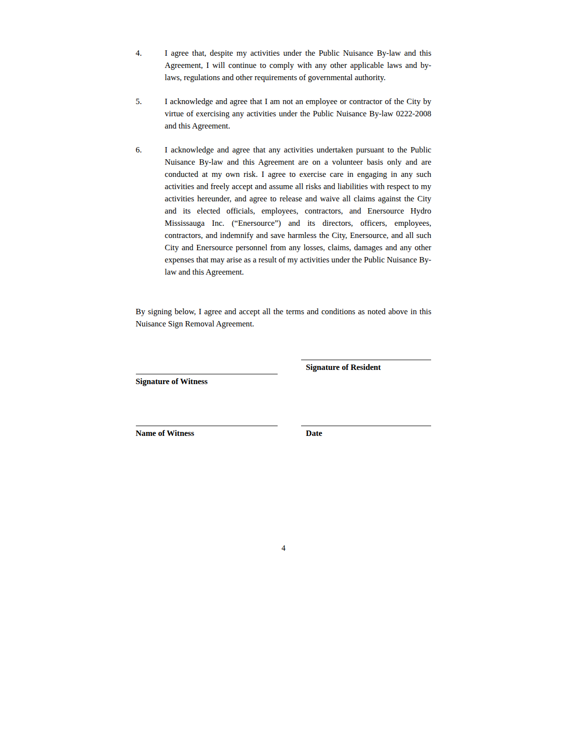4. I agree that, despite my activities under the Public Nuisance By-law and this Agreement, I will continue to comply with any other applicable laws and by-laws, regulations and other requirements of governmental authority.
5. I acknowledge and agree that I am not an employee or contractor of the City by virtue of exercising any activities under the Public Nuisance By-law 0222-2008 and this Agreement.
6. I acknowledge and agree that any activities undertaken pursuant to the Public Nuisance By-law and this Agreement are on a volunteer basis only and are conducted at my own risk. I agree to exercise care in engaging in any such activities and freely accept and assume all risks and liabilities with respect to my activities hereunder, and agree to release and waive all claims against the City and its elected officials, employees, contractors, and Enersource Hydro Mississauga Inc. (“Enersource”) and its directors, officers, employees, contractors, and indemnify and save harmless the City, Enersource, and all such City and Enersource personnel from any losses, claims, damages and any other expenses that may arise as a result of my activities under the Public Nuisance By-law and this Agreement.
By signing below, I agree and accept all the terms and conditions as noted above in this Nuisance Sign Removal Agreement.
| | | Signature of Resident |
| Signature of Witness | | |
| Name of Witness | | Date |
4